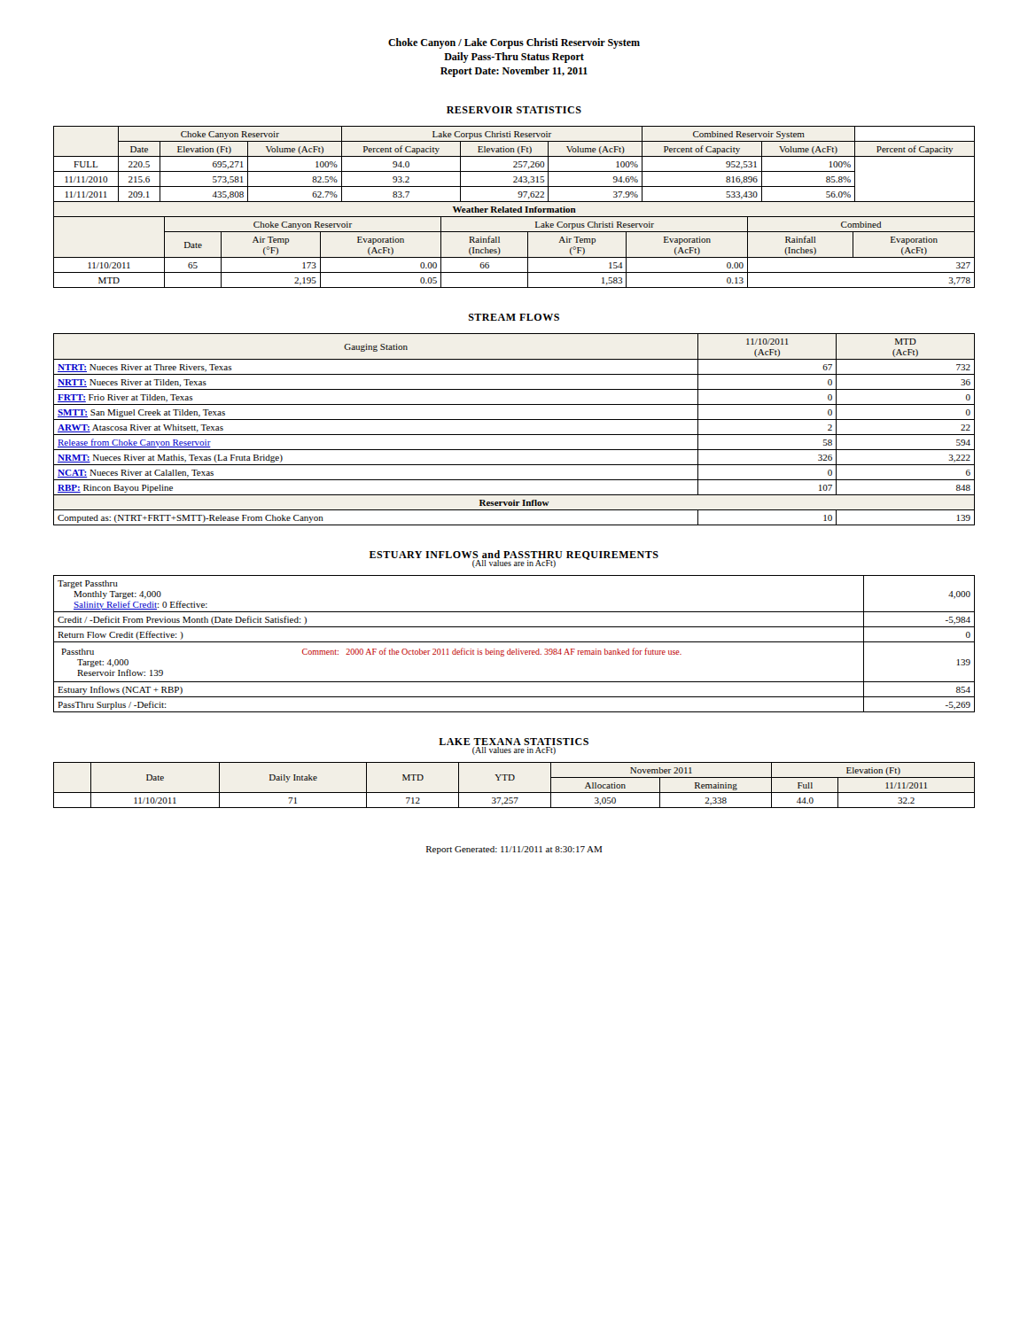Choke Canyon / Lake Corpus Christi Reservoir System
Daily Pass-Thru Status Report
Report Date: November 11, 2011
RESERVOIR STATISTICS
| | Choke Canyon Reservoir | Lake Corpus Christi Reservoir | Combined Reservoir System |
| Date | Elevation (Ft) | Volume (AcFt) | Percent of Capacity | Elevation (Ft) | Volume (AcFt) | Percent of Capacity | Volume (AcFt) | Percent of Capacity |
| FULL | 220.5 | 695,271 | 100% | 94.0 | 257,260 | 100% | 952,531 | 100% |
| 11/11/2010 | 215.6 | 573,581 | 82.5% | 93.2 | 243,315 | 94.6% | 816,896 | 85.8% |
| 11/11/2011 | 209.1 | 435,808 | 62.7% | 83.7 | 97,622 | 37.9% | 533,430 | 56.0% |
| Weather Related Information |
| | Choke Canyon Reservoir | Lake Corpus Christi Reservoir | Combined |
| Date | Air Temp (°F) | Evaporation (AcFt) | Rainfall (Inches) | Air Temp (°F) | Evaporation (AcFt) | Rainfall (Inches) | Evaporation (AcFt) |
| 11/10/2011 | 65 | 173 | 0.00 | 66 | 154 | 0.00 | 327 |
| MTD | | 2,195 | 0.05 | | 1,583 | 0.13 | 3,778 |
STREAM FLOWS
| Gauging Station | 11/10/2011 (AcFt) | MTD (AcFt) |
| NTRT: Nueces River at Three Rivers, Texas | 67 | 732 |
| NRTT: Nueces River at Tilden, Texas | 0 | 36 |
| FRTT: Frio River at Tilden, Texas | 0 | 0 |
| SMTT: San Miguel Creek at Tilden, Texas | 0 | 0 |
| ARWT: Atascosa River at Whitsett, Texas | 2 | 22 |
| Release from Choke Canyon Reservoir | 58 | 594 |
| NRMT: Nueces River at Mathis, Texas (La Fruta Bridge) | 326 | 3,222 |
| NCAT: Nueces River at Calallen, Texas | 0 | 6 |
| RBP: Rincon Bayou Pipeline | 107 | 848 |
| Reservoir Inflow |
| Computed as: (NTRT+FRTT+SMTT)-Release From Choke Canyon | 10 | 139 |
ESTUARY INFLOWS and PASSTHRU REQUIREMENTS
(All values are in AcFt)
| Target Passthru Monthly Target: 4,000 Salinity Relief Credit : 0 Effective: | 4,000 |
| Credit / -Deficit From Previous Month (Date Deficit Satisfied: ) | -5,984 |
| Return Flow Credit (Effective: ) | 0 |
| / Passthru Target: 4,000 Reservoir Inflow: 139 / Comment: 2000 AF of the October 2011 deficit is being delivered. 3984 AF remain banked for future use. / | 139 |
| Estuary Inflows (NCAT + RBP) | 854 |
| PassThru Surplus / -Deficit: | -5,269 |
LAKE TEXANA STATISTICS
(All values are in AcFt)
| | Date | Daily Intake | MTD | YTD | November 2011 | Elevation (Ft) |
| Allocation | Remaining | Full | 11/11/2011 |
| | 11/10/2011 | 71 | 712 | 37,257 | 3,050 | 2,338 | 44.0 | 32.2 |
Report Generated: 11/11/2011 at 8:30:17 AM